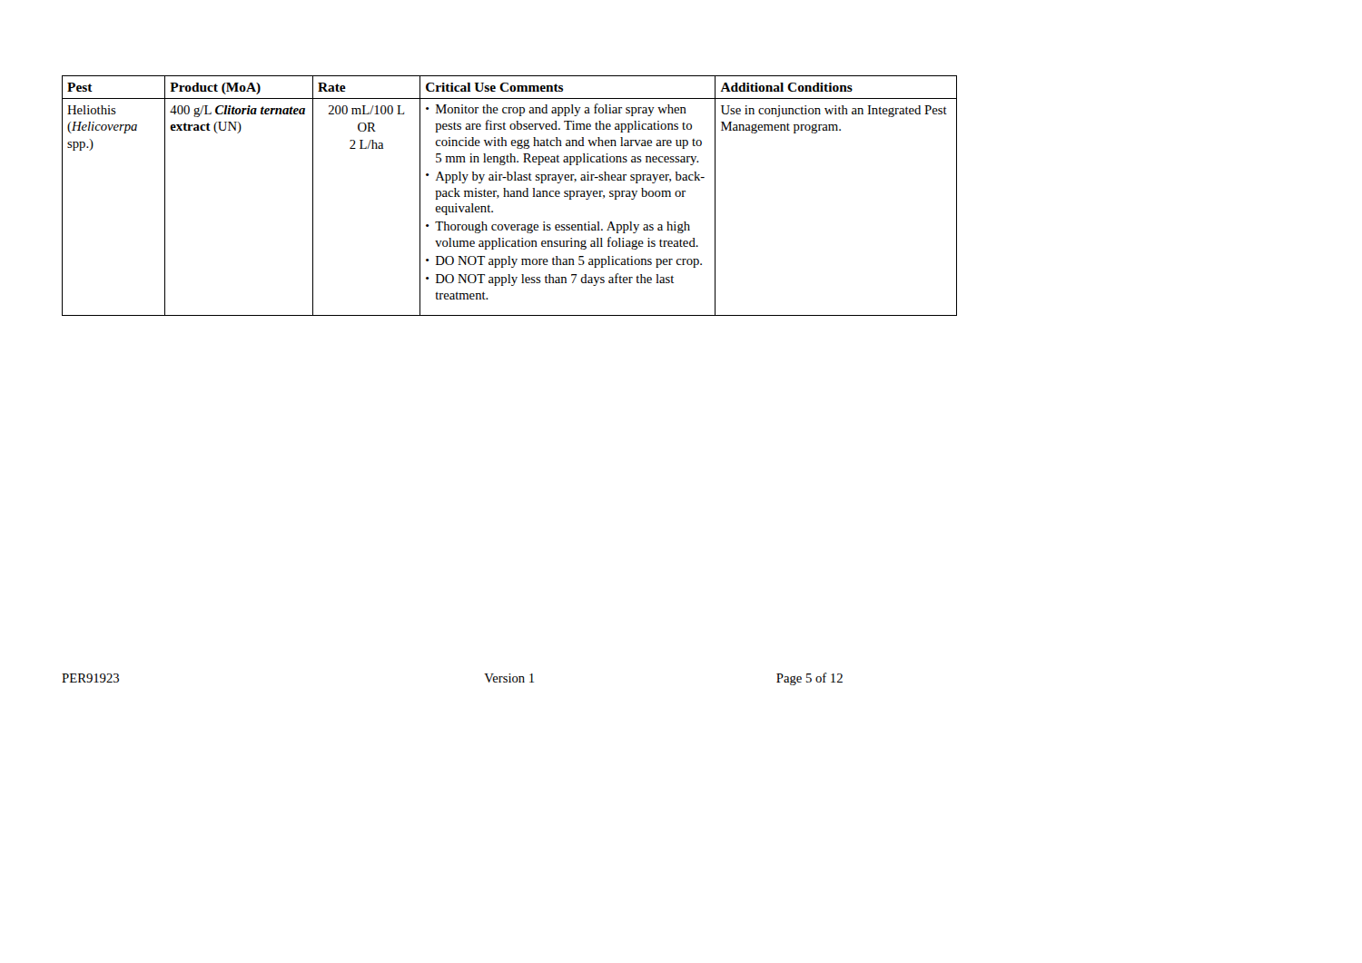| Pest | Product (MoA) | Rate | Critical Use Comments | Additional Conditions |
| --- | --- | --- | --- | --- |
| Heliothis ( Helicoverpa spp.) | 400 g/L Clitoria ternatea extract (UN) | 200 mL/100 L OR 2 L/ha | Monitor the crop and apply a foliar spray when pests are first observed. Time the applications to coincide with egg hatch and when larvae are up to 5 mm in length. Repeat applications as necessary. Apply by air-blast sprayer, air-shear sprayer, back-pack mister, hand lance sprayer, spray boom or equivalent. Thorough coverage is essential. Apply as a high volume application ensuring all foliage is treated. DO NOT apply more than 5 applications per crop. DO NOT apply less than 7 days after the last treatment. | Use in conjunction with an Integrated Pest Management program. |
PER91923
Version 1
Page 5 of 12